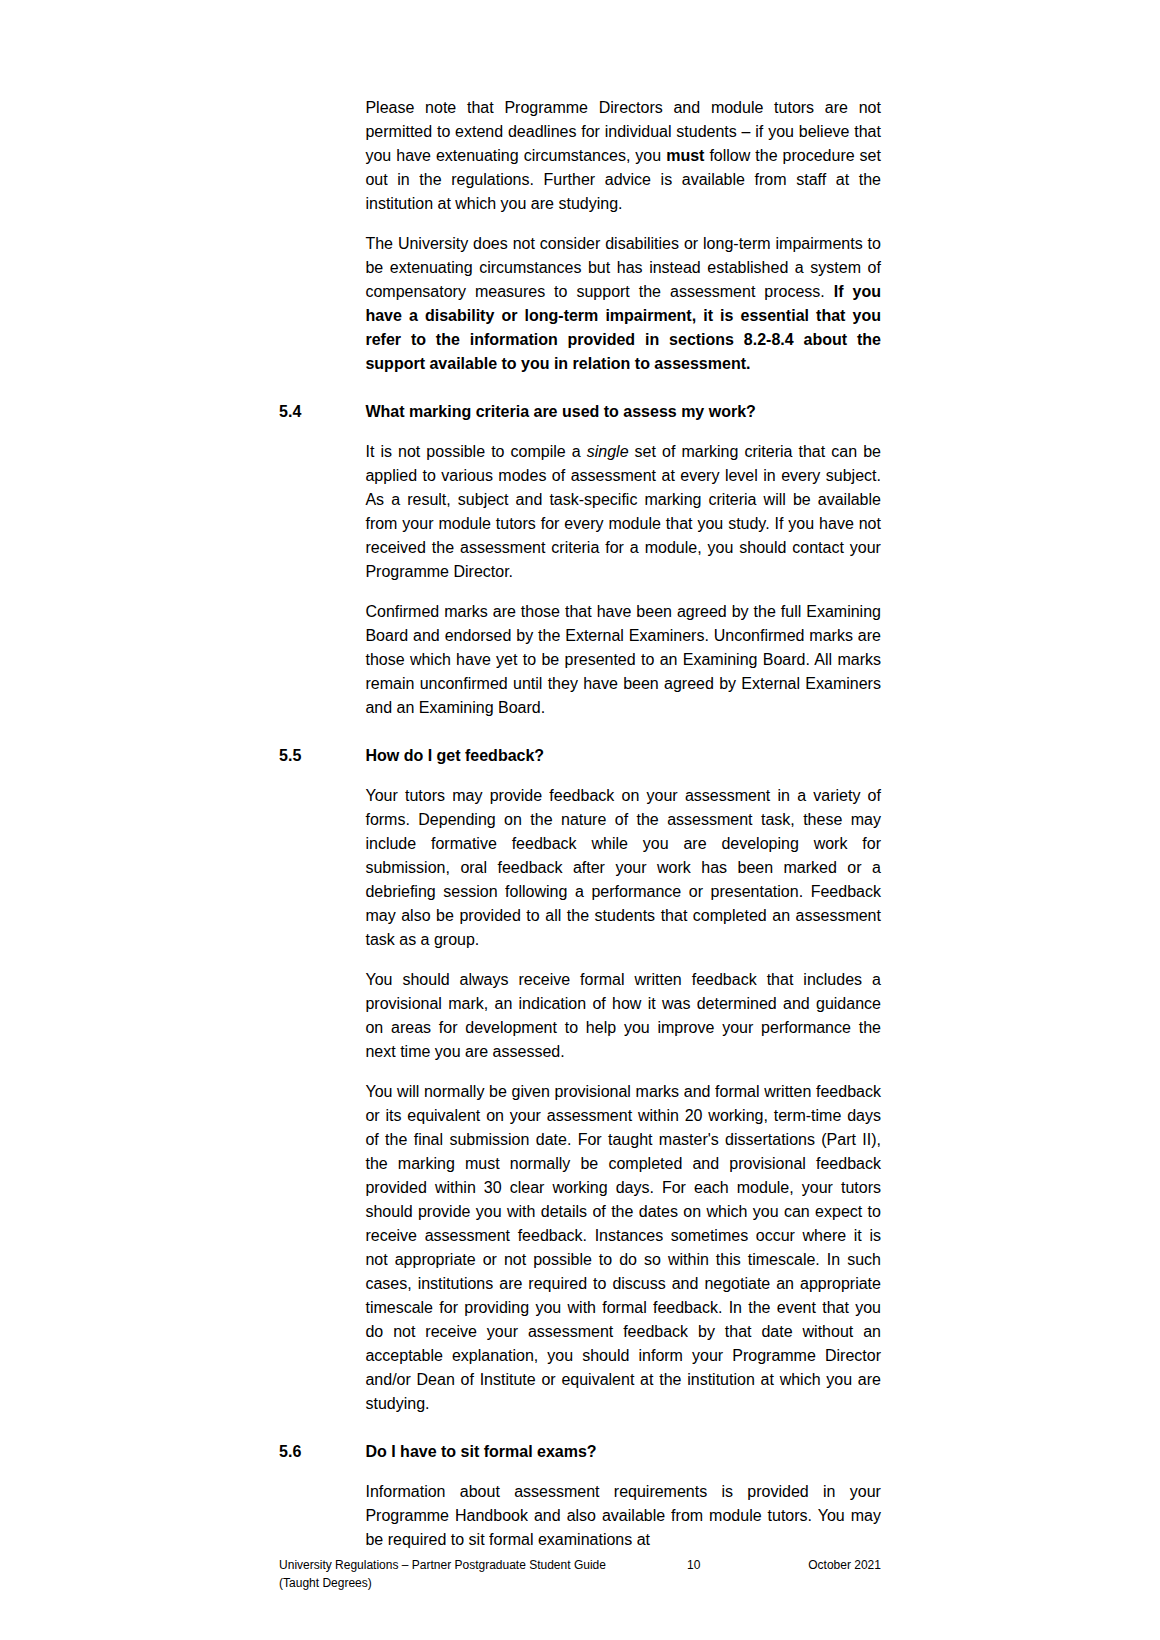Please note that Programme Directors and module tutors are not permitted to extend deadlines for individual students – if you believe that you have extenuating circumstances, you must follow the procedure set out in the regulations. Further advice is available from staff at the institution at which you are studying.
The University does not consider disabilities or long-term impairments to be extenuating circumstances but has instead established a system of compensatory measures to support the assessment process. If you have a disability or long-term impairment, it is essential that you refer to the information provided in sections 8.2-8.4 about the support available to you in relation to assessment.
5.4 What marking criteria are used to assess my work?
It is not possible to compile a single set of marking criteria that can be applied to various modes of assessment at every level in every subject. As a result, subject and task-specific marking criteria will be available from your module tutors for every module that you study. If you have not received the assessment criteria for a module, you should contact your Programme Director.
Confirmed marks are those that have been agreed by the full Examining Board and endorsed by the External Examiners. Unconfirmed marks are those which have yet to be presented to an Examining Board. All marks remain unconfirmed until they have been agreed by External Examiners and an Examining Board.
5.5 How do I get feedback?
Your tutors may provide feedback on your assessment in a variety of forms. Depending on the nature of the assessment task, these may include formative feedback while you are developing work for submission, oral feedback after your work has been marked or a debriefing session following a performance or presentation. Feedback may also be provided to all the students that completed an assessment task as a group.
You should always receive formal written feedback that includes a provisional mark, an indication of how it was determined and guidance on areas for development to help you improve your performance the next time you are assessed.
You will normally be given provisional marks and formal written feedback or its equivalent on your assessment within 20 working, term-time days of the final submission date. For taught master's dissertations (Part II), the marking must normally be completed and provisional feedback provided within 30 clear working days. For each module, your tutors should provide you with details of the dates on which you can expect to receive assessment feedback. Instances sometimes occur where it is not appropriate or not possible to do so within this timescale. In such cases, institutions are required to discuss and negotiate an appropriate timescale for providing you with formal feedback. In the event that you do not receive your assessment feedback by that date without an acceptable explanation, you should inform your Programme Director and/or Dean of Institute or equivalent at the institution at which you are studying.
5.6 Do I have to sit formal exams?
Information about assessment requirements is provided in your Programme Handbook and also available from module tutors. You may be required to sit formal examinations at
University Regulations – Partner Postgraduate Student Guide (Taught Degrees) 10 October 2021